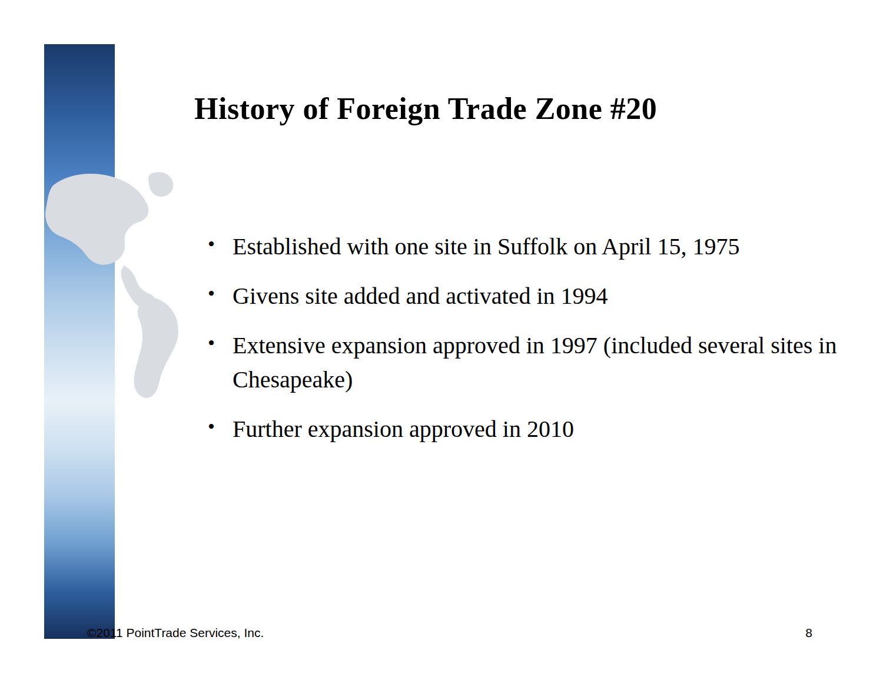History of Foreign Trade Zone #20
Established with one site in Suffolk on April 15, 1975
Givens site added and activated in 1994
Extensive expansion approved in 1997 (included several sites in Chesapeake)
Further expansion approved in 2010
©2011 PointTrade Services, Inc.
8